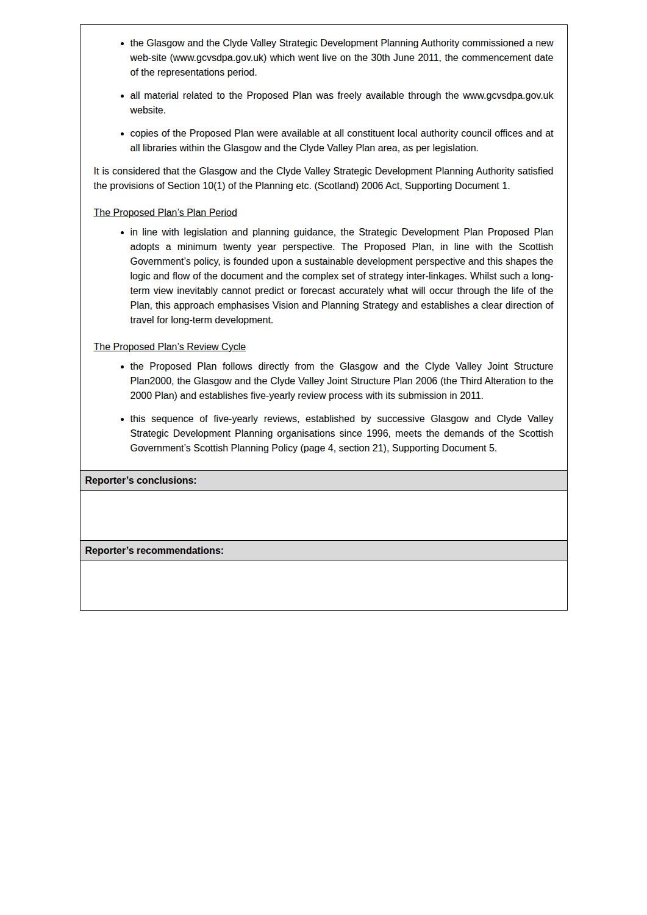the Glasgow and the Clyde Valley Strategic Development Planning Authority commissioned a new web-site (www.gcvsdpa.gov.uk) which went live on the 30th June 2011, the commencement date of the representations period.
all material related to the Proposed Plan was freely available through the www.gcvsdpa.gov.uk website.
copies of the Proposed Plan were available at all constituent local authority council offices and at all libraries within the Glasgow and the Clyde Valley Plan area, as per legislation.
It is considered that the Glasgow and the Clyde Valley Strategic Development Planning Authority satisfied the provisions of Section 10(1) of the Planning etc. (Scotland) 2006 Act, Supporting Document 1.
The Proposed Plan’s Plan Period
in line with legislation and planning guidance, the Strategic Development Plan Proposed Plan adopts a minimum twenty year perspective. The Proposed Plan, in line with the Scottish Government’s policy, is founded upon a sustainable development perspective and this shapes the logic and flow of the document and the complex set of strategy inter-linkages. Whilst such a long-term view inevitably cannot predict or forecast accurately what will occur through the life of the Plan, this approach emphasises Vision and Planning Strategy and establishes a clear direction of travel for long-term development.
The Proposed Plan’s Review Cycle
the Proposed Plan follows directly from the Glasgow and the Clyde Valley Joint Structure Plan2000, the Glasgow and the Clyde Valley Joint Structure Plan 2006 (the Third Alteration to the 2000 Plan) and establishes five-yearly review process with its submission in 2011.
this sequence of five-yearly reviews, established by successive Glasgow and Clyde Valley Strategic Development Planning organisations since 1996, meets the demands of the Scottish Government’s Scottish Planning Policy (page 4, section 21), Supporting Document 5.
Reporter’s conclusions:
Reporter’s recommendations: